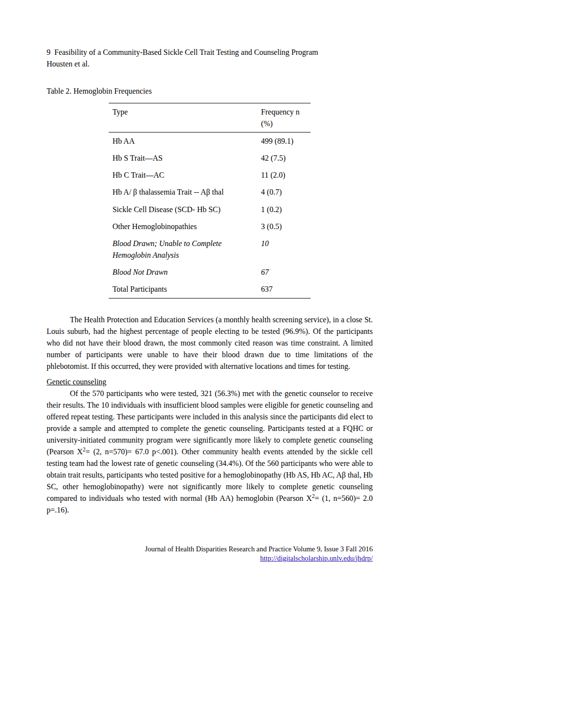9 Feasibility of a Community-Based Sickle Cell Trait Testing and Counseling Program
Housten et al.
Table 2. Hemoglobin Frequencies
| Type | Frequency n (%) |
| --- | --- |
| Hb AA | 499 (89.1) |
| Hb S Trait—AS | 42 (7.5) |
| Hb C Trait—AC | 11 (2.0) |
| Hb A/ β thalassemia Trait -- Aβ thal | 4 (0.7) |
| Sickle Cell Disease (SCD- Hb SC) | 1 (0.2) |
| Other Hemoglobinopathies | 3 (0.5) |
| Blood Drawn; Unable to Complete Hemoglobin Analysis | 10 |
| Blood Not Drawn | 67 |
| Total Participants | 637 |
The Health Protection and Education Services (a monthly health screening service), in a close St. Louis suburb, had the highest percentage of people electing to be tested (96.9%). Of the participants who did not have their blood drawn, the most commonly cited reason was time constraint. A limited number of participants were unable to have their blood drawn due to time limitations of the phlebotomist. If this occurred, they were provided with alternative locations and times for testing.
Genetic counseling
Of the 570 participants who were tested, 321 (56.3%) met with the genetic counselor to receive their results. The 10 individuals with insufficient blood samples were eligible for genetic counseling and offered repeat testing. These participants were included in this analysis since the participants did elect to provide a sample and attempted to complete the genetic counseling. Participants tested at a FQHC or university-initiated community program were significantly more likely to complete genetic counseling (Pearson X2= (2, n=570)= 67.0 p<.001). Other community health events attended by the sickle cell testing team had the lowest rate of genetic counseling (34.4%). Of the 560 participants who were able to obtain trait results, participants who tested positive for a hemoglobinopathy (Hb AS, Hb AC, Aβ thal, Hb SC, other hemoglobinopathy) were not significantly more likely to complete genetic counseling compared to individuals who tested with normal (Hb AA) hemoglobin (Pearson X2= (1, n=560)= 2.0 p=.16).
Journal of Health Disparities Research and Practice Volume 9, Issue 3 Fall 2016
http://digitalscholarship.unlv.edu/jhdrp/